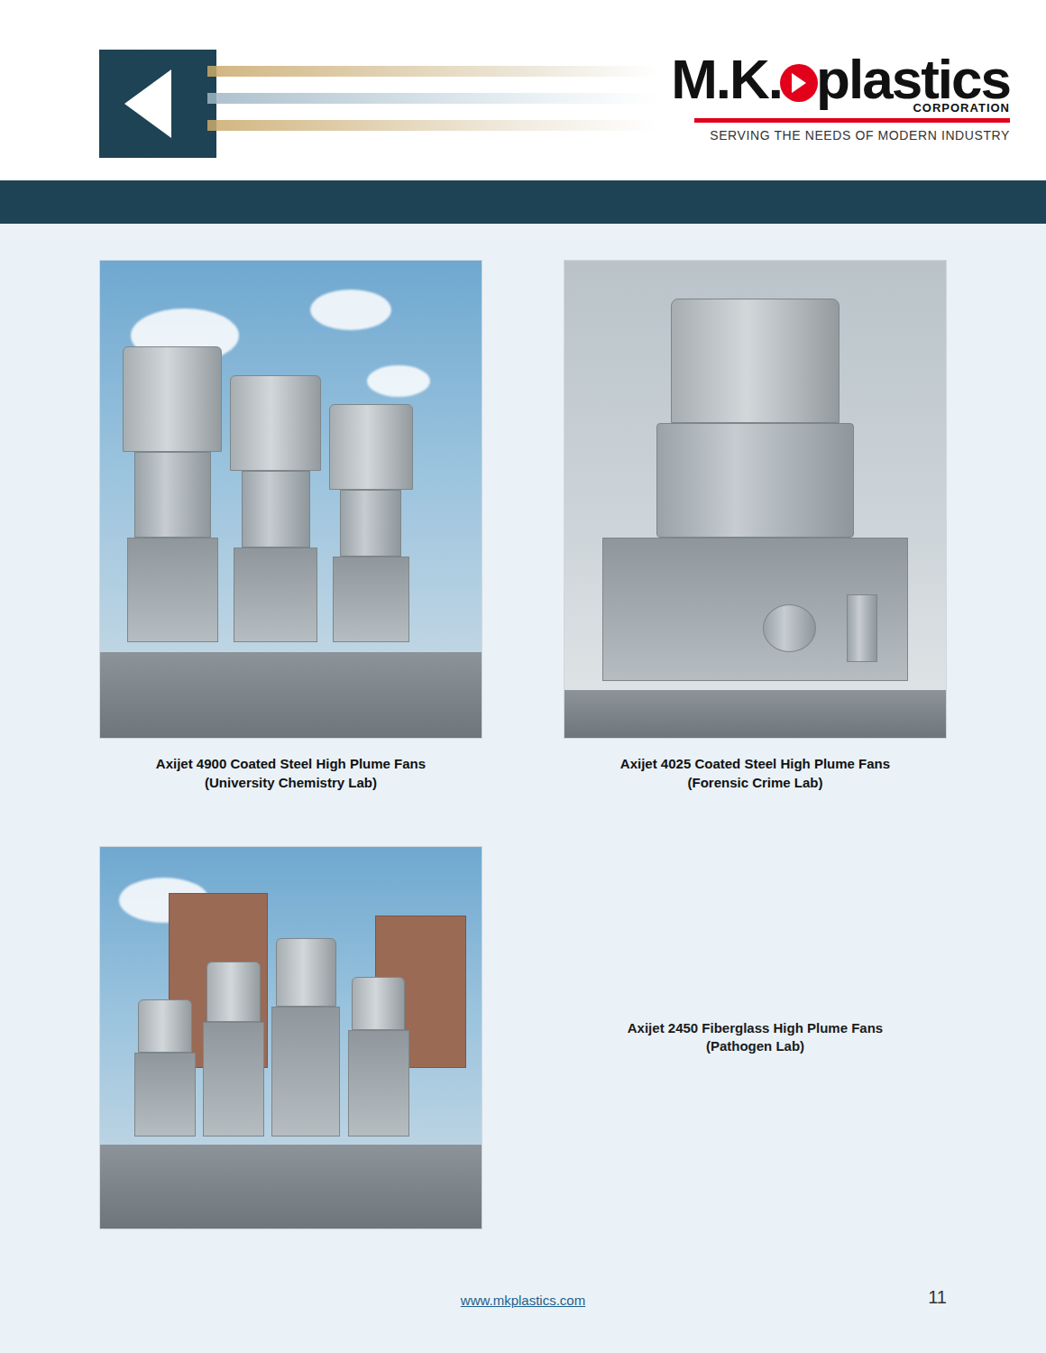M.K. plastics
CORPORATION
Serving the needs of modern industry
Axijet 4900 Coated Steel High Plume Fans
(University Chemistry Lab)
Axijet 4025 Coated Steel High Plume Fans
(Forensic Crime Lab)
Axijet 2450 Fiberglass High Plume Fans
(Pathogen Lab)
www.mkplastics.com 11